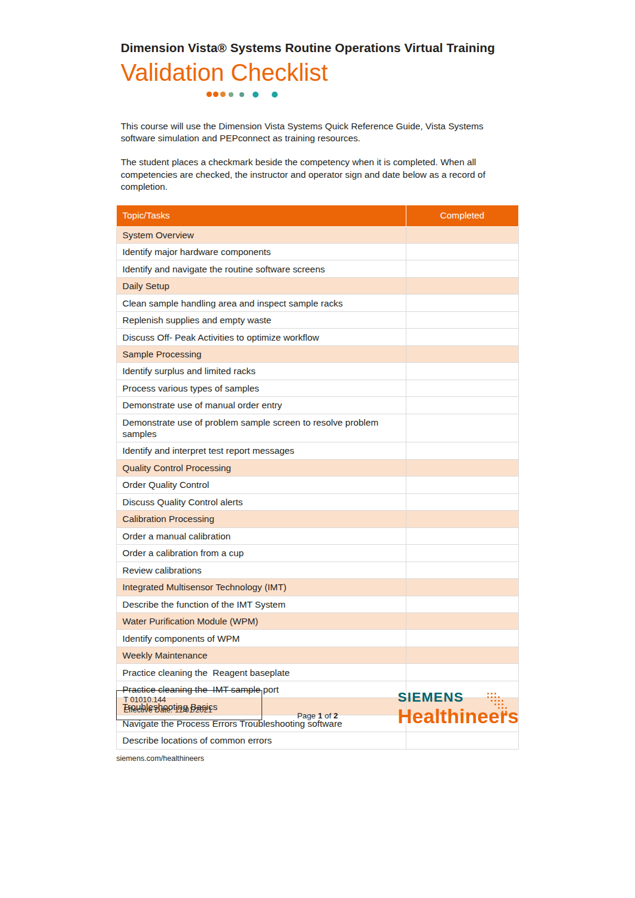Dimension Vista® Systems Routine Operations Virtual Training
Validation Checklist
This course will use the Dimension Vista Systems Quick Reference Guide, Vista Systems software simulation and PEPconnect as training resources.
The student places a checkmark beside the competency when it is completed. When all competencies are checked, the instructor and operator sign and date below as a record of completion.
| Topic/Tasks | Completed |
| --- | --- |
| System Overview | |
| Identify major hardware components | |
| Identify and navigate the routine software screens | |
| Daily Setup | |
| Clean sample handling area and inspect sample racks | |
| Replenish supplies and empty waste | |
| Discuss Off- Peak Activities to optimize workflow | |
| Sample Processing | |
| Identify surplus and limited racks | |
| Process various types of samples | |
| Demonstrate use of manual order entry | |
| Demonstrate use of problem sample screen to resolve problem samples | |
| Identify and interpret test report messages | |
| Quality Control Processing | |
| Order Quality Control | |
| Discuss Quality Control alerts | |
| Calibration Processing | |
| Order a manual calibration | |
| Order a calibration from a cup | |
| Review calibrations | |
| Integrated Multisensor Technology (IMT) | |
| Describe the function of the IMT System | |
| Water Purification Module (WPM) | |
| Identify components of WPM | |
| Weekly Maintenance | |
| Practice cleaning the Reagent baseplate | |
| Practice cleaning the IMT sample port | |
| Troubleshooting Basics | |
| Navigate the Process Errors Troubleshooting software | |
| Describe locations of common errors | |
T 01010.144
Effective Date: 11/01/2021
Page 1 of 2
SIEMENS
Healthineers
siemens.com/healthineers